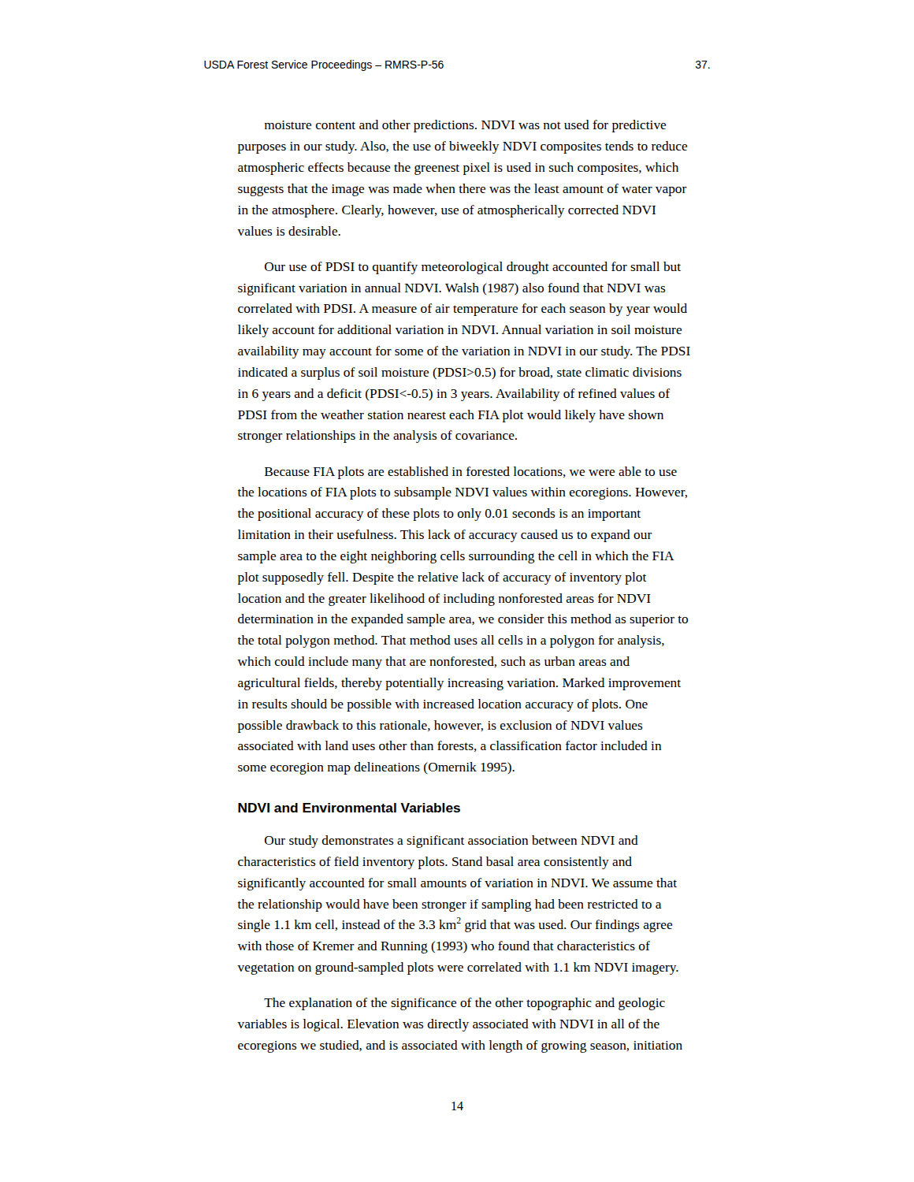USDA Forest Service Proceedings – RMRS-P-56 37.
moisture content and other predictions. NDVI was not used for predictive purposes in our study. Also, the use of biweekly NDVI composites tends to reduce atmospheric effects because the greenest pixel is used in such composites, which suggests that the image was made when there was the least amount of water vapor in the atmosphere. Clearly, however, use of atmospherically corrected NDVI values is desirable.
Our use of PDSI to quantify meteorological drought accounted for small but significant variation in annual NDVI. Walsh (1987) also found that NDVI was correlated with PDSI. A measure of air temperature for each season by year would likely account for additional variation in NDVI. Annual variation in soil moisture availability may account for some of the variation in NDVI in our study. The PDSI indicated a surplus of soil moisture (PDSI>0.5) for broad, state climatic divisions in 6 years and a deficit (PDSI<-0.5) in 3 years. Availability of refined values of PDSI from the weather station nearest each FIA plot would likely have shown stronger relationships in the analysis of covariance.
Because FIA plots are established in forested locations, we were able to use the locations of FIA plots to subsample NDVI values within ecoregions. However, the positional accuracy of these plots to only 0.01 seconds is an important limitation in their usefulness. This lack of accuracy caused us to expand our sample area to the eight neighboring cells surrounding the cell in which the FIA plot supposedly fell. Despite the relative lack of accuracy of inventory plot location and the greater likelihood of including nonforested areas for NDVI determination in the expanded sample area, we consider this method as superior to the total polygon method. That method uses all cells in a polygon for analysis, which could include many that are nonforested, such as urban areas and agricultural fields, thereby potentially increasing variation. Marked improvement in results should be possible with increased location accuracy of plots. One possible drawback to this rationale, however, is exclusion of NDVI values associated with land uses other than forests, a classification factor included in some ecoregion map delineations (Omernik 1995).
NDVI and Environmental Variables
Our study demonstrates a significant association between NDVI and characteristics of field inventory plots. Stand basal area consistently and significantly accounted for small amounts of variation in NDVI. We assume that the relationship would have been stronger if sampling had been restricted to a single 1.1 km cell, instead of the 3.3 km2 grid that was used. Our findings agree with those of Kremer and Running (1993) who found that characteristics of vegetation on ground-sampled plots were correlated with 1.1 km NDVI imagery.
The explanation of the significance of the other topographic and geologic variables is logical. Elevation was directly associated with NDVI in all of the ecoregions we studied, and is associated with length of growing season, initiation
14